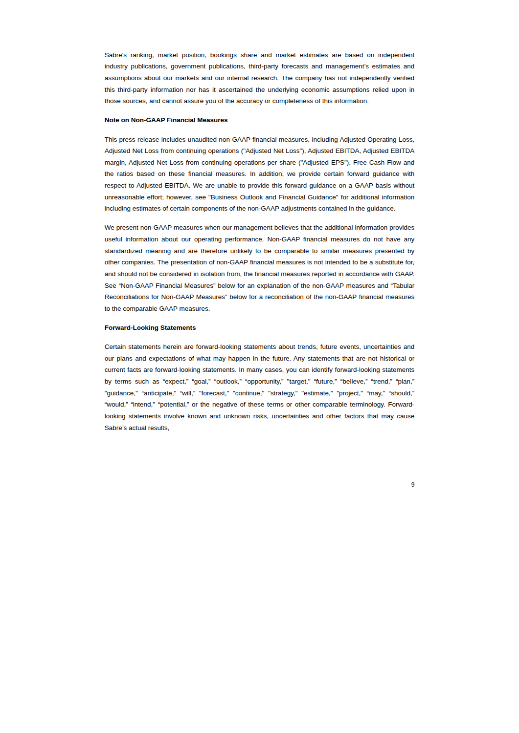Sabre's ranking, market position, bookings share and market estimates are based on independent industry publications, government publications, third-party forecasts and management’s estimates and assumptions about our markets and our internal research. The company has not independently verified this third-party information nor has it ascertained the underlying economic assumptions relied upon in those sources, and cannot assure you of the accuracy or completeness of this information.
Note on Non-GAAP Financial Measures
This press release includes unaudited non-GAAP financial measures, including Adjusted Operating Loss, Adjusted Net Loss from continuing operations ("Adjusted Net Loss"), Adjusted EBITDA, Adjusted EBITDA margin, Adjusted Net Loss from continuing operations per share ("Adjusted EPS"), Free Cash Flow and the ratios based on these financial measures. In addition, we provide certain forward guidance with respect to Adjusted EBITDA. We are unable to provide this forward guidance on a GAAP basis without unreasonable effort; however, see "Business Outlook and Financial Guidance" for additional information including estimates of certain components of the non-GAAP adjustments contained in the guidance.
We present non-GAAP measures when our management believes that the additional information provides useful information about our operating performance. Non-GAAP financial measures do not have any standardized meaning and are therefore unlikely to be comparable to similar measures presented by other companies. The presentation of non-GAAP financial measures is not intended to be a substitute for, and should not be considered in isolation from, the financial measures reported in accordance with GAAP. See “Non-GAAP Financial Measures” below for an explanation of the non-GAAP measures and “Tabular Reconciliations for Non-GAAP Measures” below for a reconciliation of the non-GAAP financial measures to the comparable GAAP measures.
Forward-Looking Statements
Certain statements herein are forward-looking statements about trends, future events, uncertainties and our plans and expectations of what may happen in the future. Any statements that are not historical or current facts are forward-looking statements. In many cases, you can identify forward-looking statements by terms such as “expect,” “goal,” “outlook,” “opportunity,” "target," “future,” “believe,” “trend,” “plan,” "guidance," “anticipate,” “will,” "forecast," "continue," "strategy," "estimate," "project," “may,” “should,” “would,” “intend," “potential,” or the negative of these terms or other comparable terminology. Forward-looking statements involve known and unknown risks, uncertainties and other factors that may cause Sabre’s actual results,
9